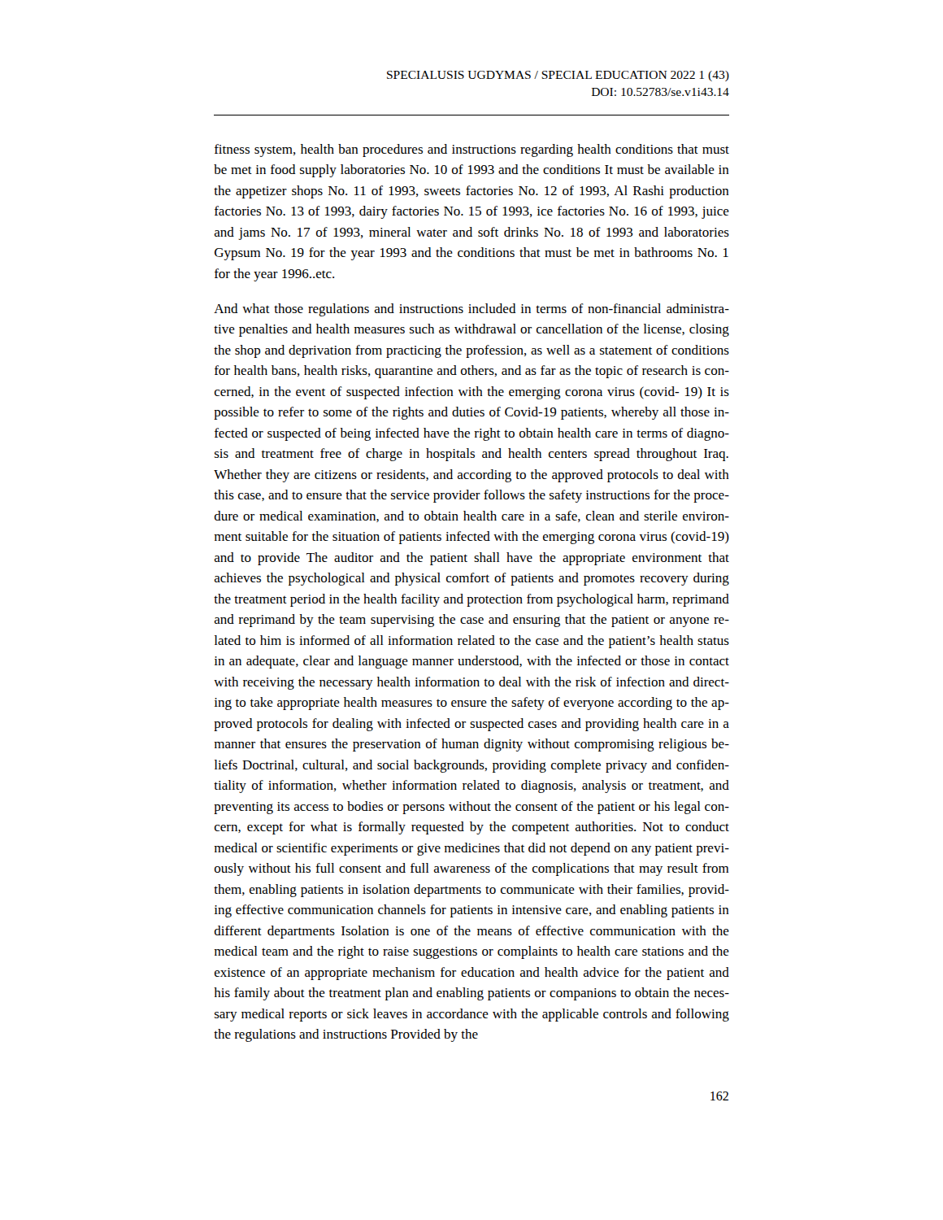SPECIALUSIS UGDYMAS / SPECIAL EDUCATION 2022 1 (43) DOI: 10.52783/se.v1i43.14
fitness system, health ban procedures and instructions regarding health conditions that must be met in food supply laboratories No. 10 of 1993 and the conditions It must be available in the appetizer shops No. 11 of 1993, sweets factories No. 12 of 1993, Al Rashi production factories No. 13 of 1993, dairy factories No. 15 of 1993, ice factories No. 16 of 1993, juice and jams No. 17 of 1993, mineral water and soft drinks No. 18 of 1993 and laboratories Gypsum No. 19 for the year 1993 and the conditions that must be met in bathrooms No. 1 for the year 1996..etc.
And what those regulations and instructions included in terms of non-financial administrative penalties and health measures such as withdrawal or cancellation of the license, closing the shop and deprivation from practicing the profession, as well as a statement of conditions for health bans, health risks, quarantine and others, and as far as the topic of research is concerned, in the event of suspected infection with the emerging corona virus (covid- 19) It is possible to refer to some of the rights and duties of Covid-19 patients, whereby all those infected or suspected of being infected have the right to obtain health care in terms of diagnosis and treatment free of charge in hospitals and health centers spread throughout Iraq. Whether they are citizens or residents, and according to the approved protocols to deal with this case, and to ensure that the service provider follows the safety instructions for the procedure or medical examination, and to obtain health care in a safe, clean and sterile environment suitable for the situation of patients infected with the emerging corona virus (covid-19) and to provide The auditor and the patient shall have the appropriate environment that achieves the psychological and physical comfort of patients and promotes recovery during the treatment period in the health facility and protection from psychological harm, reprimand and reprimand by the team supervising the case and ensuring that the patient or anyone related to him is informed of all information related to the case and the patient’s health status in an adequate, clear and language manner understood, with the infected or those in contact with receiving the necessary health information to deal with the risk of infection and directing to take appropriate health measures to ensure the safety of everyone according to the approved protocols for dealing with infected or suspected cases and providing health care in a manner that ensures the preservation of human dignity without compromising religious beliefs Doctrinal, cultural, and social backgrounds, providing complete privacy and confidentiality of information, whether information related to diagnosis, analysis or treatment, and preventing its access to bodies or persons without the consent of the patient or his legal concern, except for what is formally requested by the competent authorities. Not to conduct medical or scientific experiments or give medicines that did not depend on any patient previously without his full consent and full awareness of the complications that may result from them, enabling patients in isolation departments to communicate with their families, providing effective communication channels for patients in intensive care, and enabling patients in different departments Isolation is one of the means of effective communication with the medical team and the right to raise suggestions or complaints to health care stations and the existence of an appropriate mechanism for education and health advice for the patient and his family about the treatment plan and enabling patients or companions to obtain the necessary medical reports or sick leaves in accordance with the applicable controls and following the regulations and instructions Provided by the
162